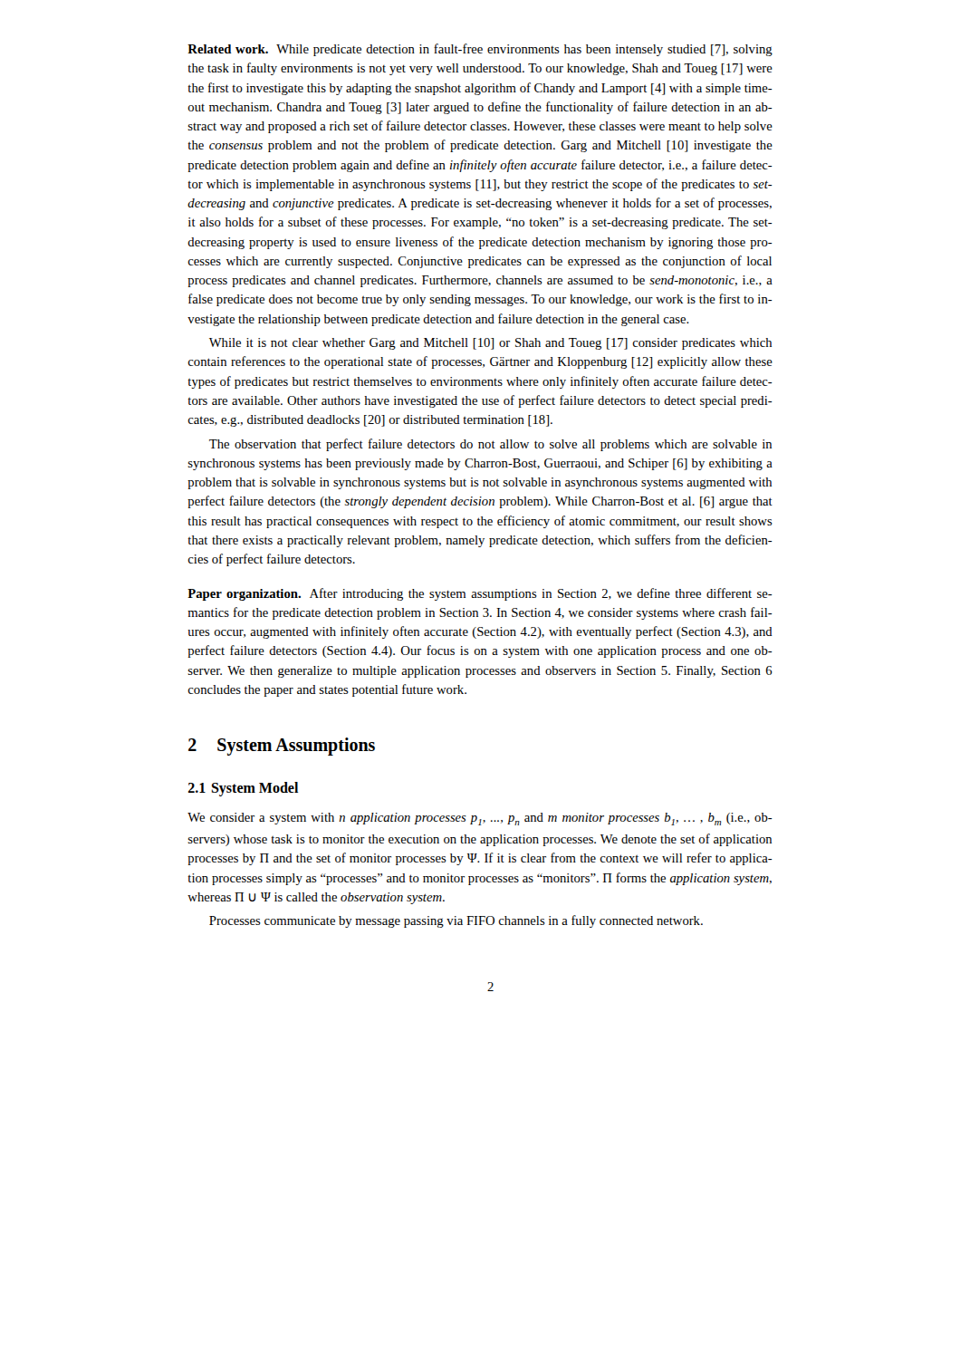Related work. While predicate detection in fault-free environments has been intensely studied [7], solving the task in faulty environments is not yet very well understood. To our knowledge, Shah and Toueg [17] were the first to investigate this by adapting the snapshot algorithm of Chandy and Lamport [4] with a simple timeout mechanism. Chandra and Toueg [3] later argued to define the functionality of failure detection in an abstract way and proposed a rich set of failure detector classes. However, these classes were meant to help solve the consensus problem and not the problem of predicate detection. Garg and Mitchell [10] investigate the predicate detection problem again and define an infinitely often accurate failure detector, i.e., a failure detector which is implementable in asynchronous systems [11], but they restrict the scope of the predicates to set-decreasing and conjunctive predicates. A predicate is set-decreasing whenever it holds for a set of processes, it also holds for a subset of these processes. For example, “no token” is a set-decreasing predicate. The set-decreasing property is used to ensure liveness of the predicate detection mechanism by ignoring those processes which are currently suspected. Conjunctive predicates can be expressed as the conjunction of local process predicates and channel predicates. Furthermore, channels are assumed to be send-monotonic, i.e., a false predicate does not become true by only sending messages. To our knowledge, our work is the first to investigate the relationship between predicate detection and failure detection in the general case.
While it is not clear whether Garg and Mitchell [10] or Shah and Toueg [17] consider predicates which contain references to the operational state of processes, Gärtner and Kloppenburg [12] explicitly allow these types of predicates but restrict themselves to environments where only infinitely often accurate failure detectors are available. Other authors have investigated the use of perfect failure detectors to detect special predicates, e.g., distributed deadlocks [20] or distributed termination [18].
The observation that perfect failure detectors do not allow to solve all problems which are solvable in synchronous systems has been previously made by Charron-Bost, Guerraoui, and Schiper [6] by exhibiting a problem that is solvable in synchronous systems but is not solvable in asynchronous systems augmented with perfect failure detectors (the strongly dependent decision problem). While Charron-Bost et al. [6] argue that this result has practical consequences with respect to the efficiency of atomic commitment, our result shows that there exists a practically relevant problem, namely predicate detection, which suffers from the deficiencies of perfect failure detectors.
Paper organization. After introducing the system assumptions in Section 2, we define three different semantics for the predicate detection problem in Section 3. In Section 4, we consider systems where crash failures occur, augmented with infinitely often accurate (Section 4.2), with eventually perfect (Section 4.3), and perfect failure detectors (Section 4.4). Our focus is on a system with one application process and one observer. We then generalize to multiple application processes and observers in Section 5. Finally, Section 6 concludes the paper and states potential future work.
2 System Assumptions
2.1 System Model
We consider a system with n application processes p1, ..., pn and m monitor processes b1, … , bm (i.e., observers) whose task is to monitor the execution on the application processes. We denote the set of application processes by Π and the set of monitor processes by Ψ. If it is clear from the context we will refer to application processes simply as “processes” and to monitor processes as “monitors”. Π forms the application system, whereas Π ∪ Ψ is called the observation system.
Processes communicate by message passing via FIFO channels in a fully connected network.
2